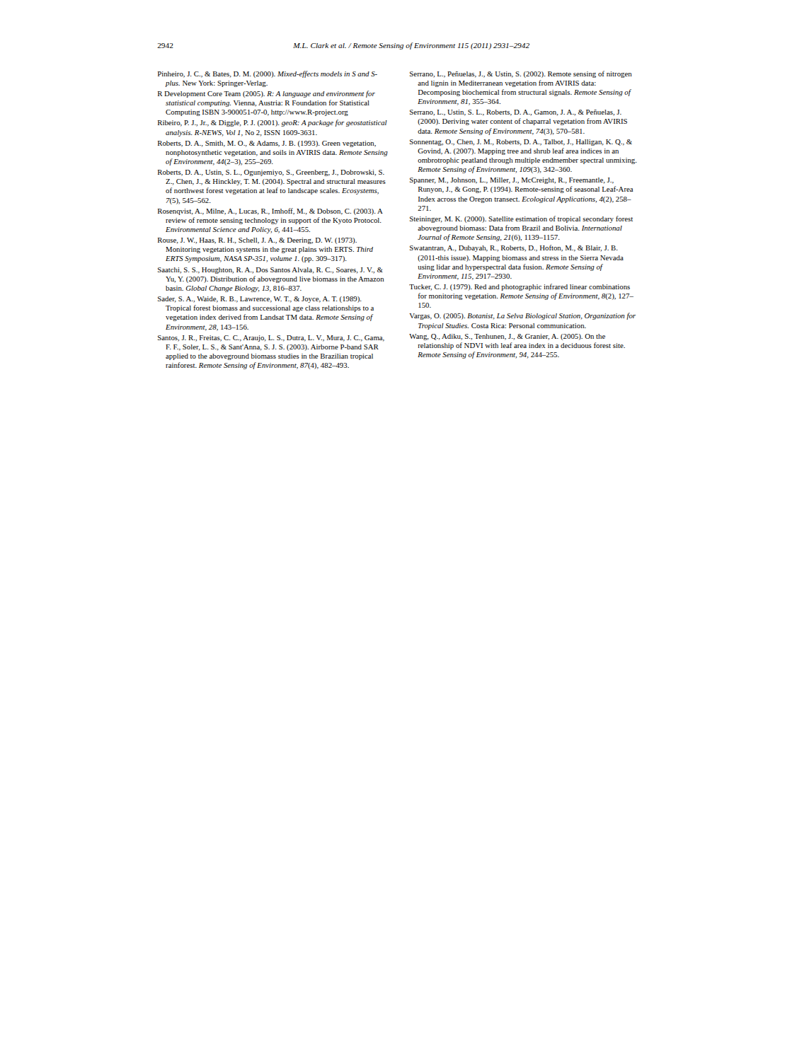2942 M.L. Clark et al. / Remote Sensing of Environment 115 (2011) 2931–2942
Pinheiro, J. C., & Bates, D. M. (2000). Mixed-effects models in S and S-plus. New York: Springer-Verlag.
R Development Core Team (2005). R: A language and environment for statistical computing. Vienna, Austria: R Foundation for Statistical Computing ISBN 3-900051-07-0, http://www.R-project.org
Ribeiro, P. J., Jr., & Diggle, P. J. (2001). geoR: A package for geostatistical analysis. R-NEWS, Vol 1, No 2, ISSN 1609-3631.
Roberts, D. A., Smith, M. O., & Adams, J. B. (1993). Green vegetation, nonphotosynthetic vegetation, and soils in AVIRIS data. Remote Sensing of Environment, 44(2–3), 255–269.
Roberts, D. A., Ustin, S. L., Ogunjemiyo, S., Greenberg, J., Dobrowski, S. Z., Chen, J., & Hinckley, T. M. (2004). Spectral and structural measures of northwest forest vegetation at leaf to landscape scales. Ecosystems, 7(5), 545–562.
Rosenqvist, A., Milne, A., Lucas, R., Imhoff, M., & Dobson, C. (2003). A review of remote sensing technology in support of the Kyoto Protocol. Environmental Science and Policy, 6, 441–455.
Rouse, J. W., Haas, R. H., Schell, J. A., & Deering, D. W. (1973). Monitoring vegetation systems in the great plains with ERTS. Third ERTS Symposium, NASA SP-351, volume 1. (pp. 309–317).
Saatchi, S. S., Houghton, R. A., Dos Santos Alvala, R. C., Soares, J. V., & Yu, Y. (2007). Distribution of aboveground live biomass in the Amazon basin. Global Change Biology, 13, 816–837.
Sader, S. A., Waide, R. B., Lawrence, W. T., & Joyce, A. T. (1989). Tropical forest biomass and successional age class relationships to a vegetation index derived from Landsat TM data. Remote Sensing of Environment, 28, 143–156.
Santos, J. R., Freitas, C. C., Araujo, L. S., Dutra, L. V., Mura, J. C., Gama, F. F., Soler, L. S., & Sant'Anna, S. J. S. (2003). Airborne P-band SAR applied to the aboveground biomass studies in the Brazilian tropical rainforest. Remote Sensing of Environment, 87(4), 482–493.
Serrano, L., Peñuelas, J., & Ustin, S. (2002). Remote sensing of nitrogen and lignin in Mediterranean vegetation from AVIRIS data: Decomposing biochemical from structural signals. Remote Sensing of Environment, 81, 355–364.
Serrano, L., Ustin, S. L., Roberts, D. A., Gamon, J. A., & Peñuelas, J. (2000). Deriving water content of chaparral vegetation from AVIRIS data. Remote Sensing of Environment, 74(3), 570–581.
Sonnentag, O., Chen, J. M., Roberts, D. A., Talbot, J., Halligan, K. Q., & Govind, A. (2007). Mapping tree and shrub leaf area indices in an ombrotrophic peatland through multiple endmember spectral unmixing. Remote Sensing of Environment, 109(3), 342–360.
Spanner, M., Johnson, L., Miller, J., McCreight, R., Freemantle, J., Runyon, J., & Gong, P. (1994). Remote-sensing of seasonal Leaf-Area Index across the Oregon transect. Ecological Applications, 4(2), 258–271.
Steininger, M. K. (2000). Satellite estimation of tropical secondary forest aboveground biomass: Data from Brazil and Bolivia. International Journal of Remote Sensing, 21(6), 1139–1157.
Swatantran, A., Dubayah, R., Roberts, D., Hofton, M., & Blair, J. B. (2011-this issue). Mapping biomass and stress in the Sierra Nevada using lidar and hyperspectral data fusion. Remote Sensing of Environment, 115, 2917–2930.
Tucker, C. J. (1979). Red and photographic infrared linear combinations for monitoring vegetation. Remote Sensing of Environment, 8(2), 127–150.
Vargas, O. (2005). Botanist, La Selva Biological Station, Organization for Tropical Studies. Costa Rica: Personal communication.
Wang, Q., Adiku, S., Tenhunen, J., & Granier, A. (2005). On the relationship of NDVI with leaf area index in a deciduous forest site. Remote Sensing of Environment, 94, 244–255.